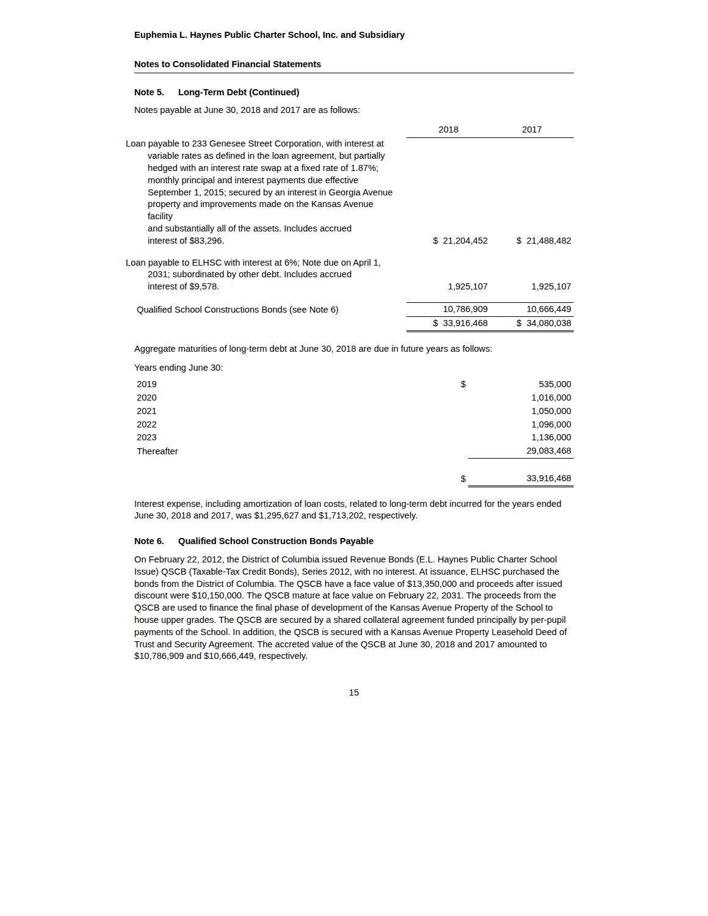Euphemia L. Haynes Public Charter School, Inc. and Subsidiary
Notes to Consolidated Financial Statements
Note 5. Long-Term Debt (Continued)
Notes payable at June 30, 2018 and 2017 are as follows:
| | 2018 | 2017 |
| --- | --- | --- |
| Loan payable to 233 Genesee Street Corporation, with interest at variable rates as defined in the loan agreement, but partially hedged with an interest rate swap at a fixed rate of 1.87%; monthly principal and interest payments due effective September 1, 2015; secured by an interest in Georgia Avenue property and improvements made on the Kansas Avenue facility and substantially all of the assets. Includes accrued interest of $83,296. | $ 21,204,452 | $ 21,488,482 |
| Loan payable to ELHSC with interest at 6%; Note due on April 1, 2031; subordinated by other debt. Includes accrued interest of $9,578. | 1,925,107 | 1,925,107 |
| Qualified School Constructions Bonds (see Note 6) | 10,786,909 | 10,666,449 |
| | $ 33,916,468 | $ 34,080,038 |
Aggregate maturities of long-term debt at June 30, 2018 are due in future years as follows:
Years ending June 30:
| 2019 | $ | 535,000 |
| 2020 | | 1,016,000 |
| 2021 | | 1,050,000 |
| 2022 | | 1,096,000 |
| 2023 | | 1,136,000 |
| Thereafter | | 29,083,468 |
| | $ | 33,916,468 |
Interest expense, including amortization of loan costs, related to long-term debt incurred for the years ended June 30, 2018 and 2017, was $1,295,627 and $1,713,202, respectively.
Note 6. Qualified School Construction Bonds Payable
On February 22, 2012, the District of Columbia issued Revenue Bonds (E.L. Haynes Public Charter School Issue) QSCB (Taxable-Tax Credit Bonds), Series 2012, with no interest. At issuance, ELHSC purchased the bonds from the District of Columbia. The QSCB have a face value of $13,350,000 and proceeds after issued discount were $10,150,000. The QSCB mature at face value on February 22, 2031. The proceeds from the QSCB are used to finance the final phase of development of the Kansas Avenue Property of the School to house upper grades. The QSCB are secured by a shared collateral agreement funded principally by per-pupil payments of the School. In addition, the QSCB is secured with a Kansas Avenue Property Leasehold Deed of Trust and Security Agreement. The accreted value of the QSCB at June 30, 2018 and 2017 amounted to $10,786,909 and $10,666,449, respectively.
15